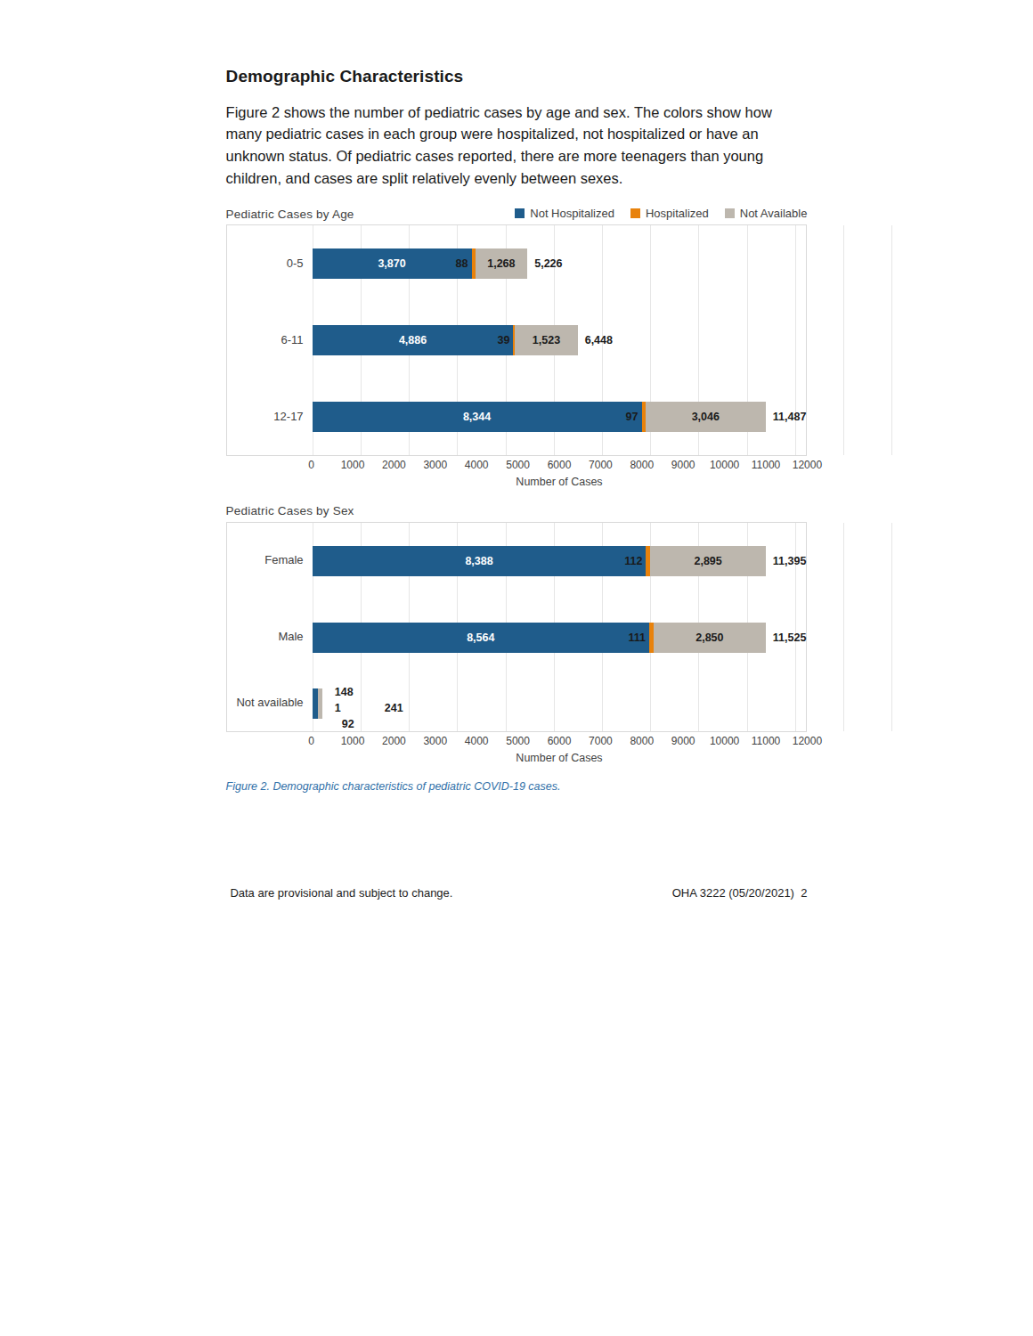Demographic Characteristics
Figure 2 shows the number of pediatric cases by age and sex. The colors show how many pediatric cases in each group were hospitalized, not hospitalized or have an unknown status. Of pediatric cases reported, there are more teenagers than young children, and cases are split relatively evenly between sexes.
Pediatric Cases by Age
Not Hospitalized
Hospitalized
Not Available
0-5
3,870
88
1,268
5,226
6-11
4,886
39
1,523
6,448
12-17
8,344
97
3,046
11,487
0 1000 2000 3000 4000 5000 6000 7000 8000 9000 10000 11000 12000
Number of Cases
Pediatric Cases by Sex
Female
8,388
112
2,895
11,395
Male
8,564
111
2,850
11,525
Not available
148 1 92 241
0 1000 2000 3000 4000 5000 6000 7000 8000 9000 10000 11000 12000
Number of Cases
Figure 2. Demographic characteristics of pediatric COVID-19 cases.
Data are provisional and subject to change.
OHA 3222 (05/20/2021) 2